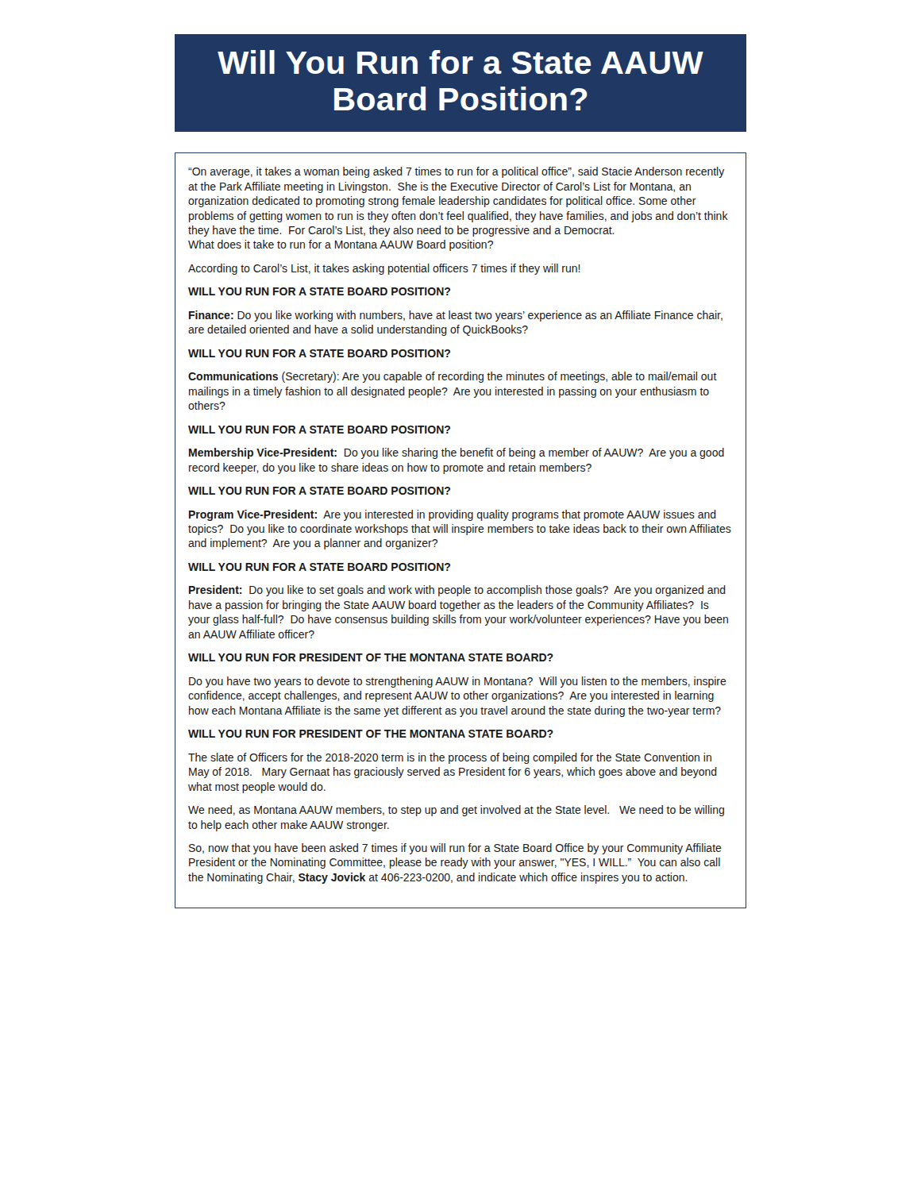Will You Run for a State AAUW Board Position?
“On average, it takes a woman being asked 7 times to run for a political office”, said Stacie Anderson recently at the Park Affiliate meeting in Livingston. She is the Executive Director of Carol’s List for Montana, an organization dedicated to promoting strong female leadership candidates for political office. Some other problems of getting women to run is they often don’t feel qualified, they have families, and jobs and don’t think they have the time. For Carol’s List, they also need to be progressive and a Democrat.
What does it take to run for a Montana AAUW Board position?
According to Carol’s List, it takes asking potential officers 7 times if they will run!
Will you run for a state board position?
Finance: Do you like working with numbers, have at least two years’ experience as an Affiliate Finance chair, are detailed oriented and have a solid understanding of QuickBooks?
Will you run for a state board position?
Communications (Secretary): Are you capable of recording the minutes of meetings, able to mail/email out mailings in a timely fashion to all designated people? Are you interested in passing on your enthusiasm to others?
Will you run for a state board position?
Membership Vice-President: Do you like sharing the benefit of being a member of AAUW? Are you a good record keeper, do you like to share ideas on how to promote and retain members?
Will you run for a state board position?
Program Vice-President: Are you interested in providing quality programs that promote AAUW issues and topics? Do you like to coordinate workshops that will inspire members to take ideas back to their own Affiliates and implement? Are you a planner and organizer?
Will you run for a state board position?
President: Do you like to set goals and work with people to accomplish those goals? Are you organized and have a passion for bringing the State AAUW board together as the leaders of the Community Affiliates? Is your glass half-full? Do have consensus building skills from your work/volunteer experiences? Have you been an AAUW Affiliate officer?
Will you run for president of the Montana state board?
Do you have two years to devote to strengthening AAUW in Montana? Will you listen to the members, inspire confidence, accept challenges, and represent AAUW to other organizations? Are you interested in learning how each Montana Affiliate is the same yet different as you travel around the state during the two-year term?
Will you run for president of the Montana state board?
The slate of Officers for the 2018-2020 term is in the process of being compiled for the State Convention in May of 2018. Mary Gernaat has graciously served as President for 6 years, which goes above and beyond what most people would do.
We need, as Montana AAUW members, to step up and get involved at the State level. We need to be willing to help each other make AAUW stronger.
So, now that you have been asked 7 times if you will run for a State Board Office by your Community Affiliate President or the Nominating Committee, please be ready with your answer, "YES, I WILL.” You can also call the Nominating Chair, Stacy Jovick at 406-223-0200, and indicate which office inspires you to action.